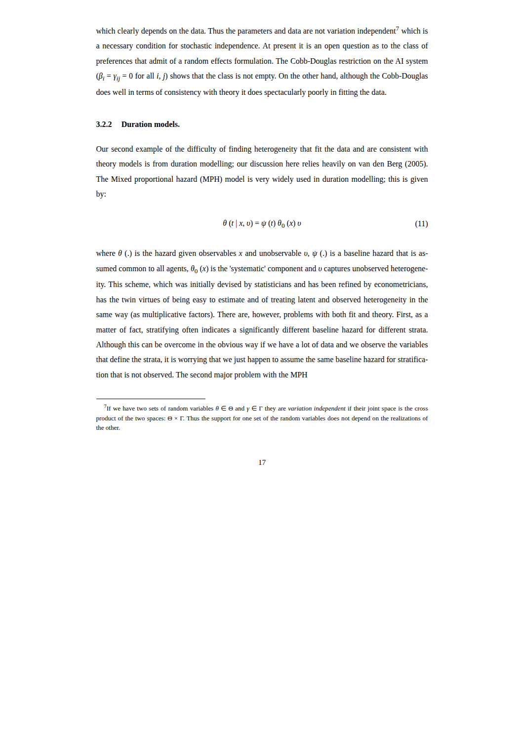which clearly depends on the data. Thus the parameters and data are not variation independent7 which is a necessary condition for stochastic independence. At present it is an open question as to the class of preferences that admit of a random effects formulation. The Cobb-Douglas restriction on the AI system (βi = γij = 0 for all i, j) shows that the class is not empty. On the other hand, although the Cobb-Douglas does well in terms of consistency with theory it does spectacularly poorly in fitting the data.
3.2.2 Duration models.
Our second example of the difficulty of finding heterogeneity that fit the data and are consistent with theory models is from duration modelling; our discussion here relies heavily on van den Berg (2005). The Mixed proportional hazard (MPH) model is very widely used in duration modelling; this is given by:
θ (t | x, υ) = ψ (t) θ0 (x) υ (11)
where θ (.) is the hazard given observables x and unobservable υ, ψ (.) is a baseline hazard that is assumed common to all agents, θ0 (x) is the 'systematic' component and υ captures unobserved heterogeneity. This scheme, which was initially devised by statisticians and has been refined by econometricians, has the twin virtues of being easy to estimate and of treating latent and observed heterogeneity in the same way (as multiplicative factors). There are, however, problems with both fit and theory. First, as a matter of fact, stratifying often indicates a significantly different baseline hazard for different strata. Although this can be overcome in the obvious way if we have a lot of data and we observe the variables that define the strata, it is worrying that we just happen to assume the same baseline hazard for stratification that is not observed. The second major problem with the MPH
7If we have two sets of random variables θ ∈ Θ and γ ∈ Γ they are variation independent if their joint space is the cross product of the two spaces: Θ × Γ. Thus the support for one set of the random variables does not depend on the realizations of the other.
17